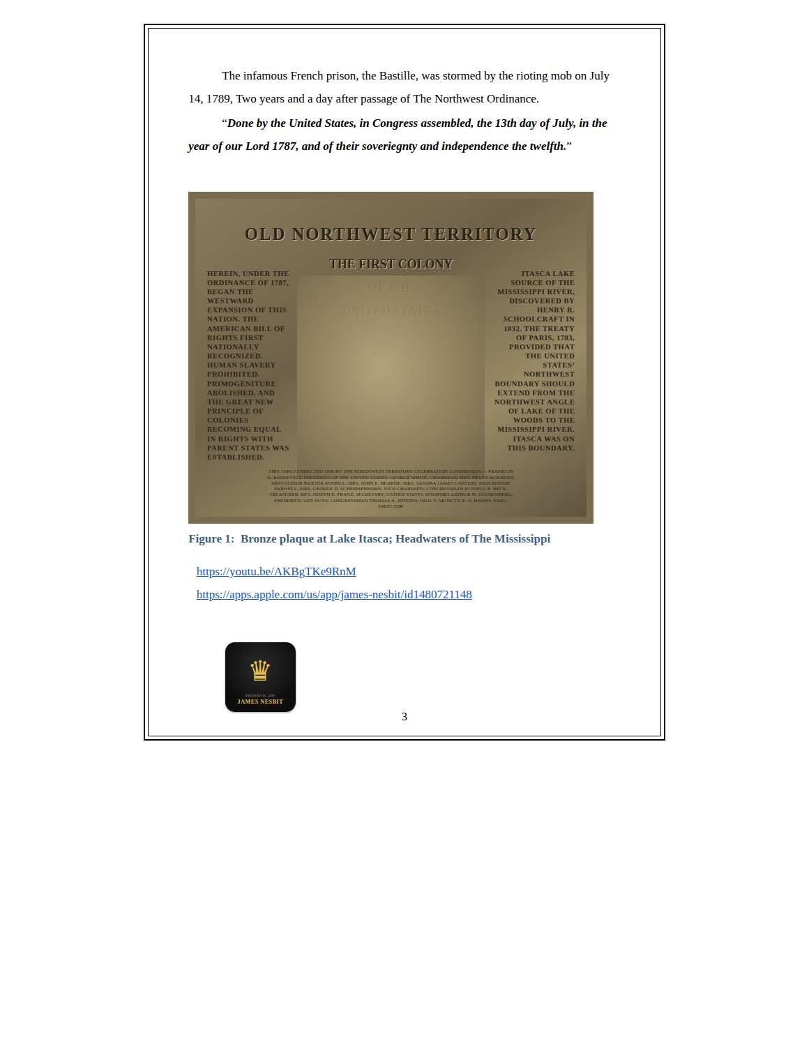The infamous French prison, the Bastille, was stormed by the rioting mob on July 14, 1789, Two years and a day after passage of The Northwest Ordinance.
“Done by the United States, in Congress assembled, the 13th day of July, in the year of our Lord 1787, and of their soveriegnty and independence the twelfth.”
OLD NORTHWEST TERRITORY
THE FIRST COLONY
OF THE
UNITED STATES
Herein, under the Ordinance of 1787, began the westward expansion of this nation. The American Bill of Rights first nationally recognized. Human slavery prohibited. Primogeniture abolished. And the great new principle of colonies becoming equal in rights with parent states was established.
Itasca Lake source of the Mississippi River, discovered by Henry R. Schoolcraft in 1832. The Treaty of Paris, 1783, provided that the United States’ northwest boundary should extend from the northwest angle of Lake of the Woods to the Mississippi River. Itasca was on this boundary.
This tablet erected 1936 by the Northwest Territory Celebration Commission — Franklin D. Roosevelt, President of the United States; George White, Chairman; Mrs. Helen Roxbury; Miss Elinor Baxter Averill; Mrs. John E. Hearne; Mrs. Sandra James Cawood; Miss Bonnie Farwell; Mrs. George D. Schermerhorn, Vice-Chairmen; Congressman Russell B. Beck, Treasurer; Rev. Joseph E. Franz, Secretary; United States Senators Arthur H. Vandenberg, Frederick Van Nuys; Congressman Thomas A. Jenkins; Paul V. McNutt; E. N. Hawes, Exec. Director
Figure 1: Bronze plaque at Lake Itasca; Headwaters of The Mississippi
https://youtu.be/AKBgTKe9RnM
https://apps.apple.com/us/app/james-nesbit/id1480721148
♛
Prophetic Art
James Nesbit
3